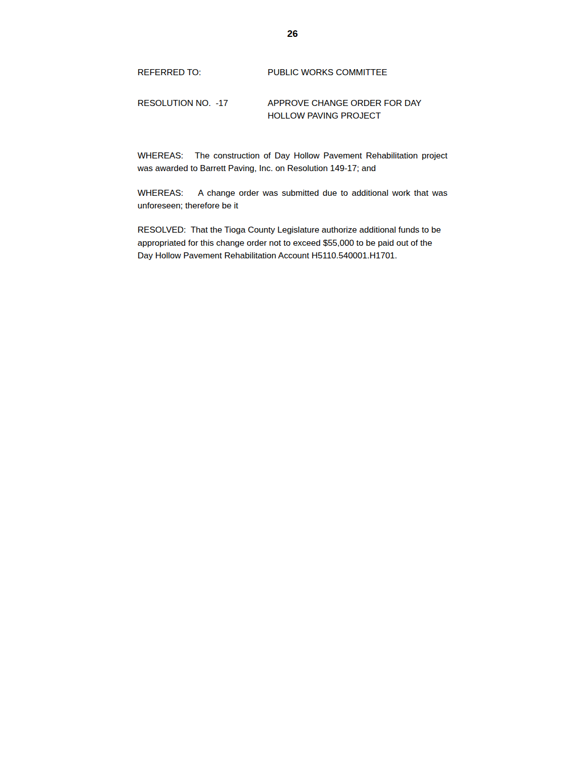26
| REFERRED TO: | PUBLIC WORKS COMMITTEE |
| RESOLUTION NO. -17 | APPROVE CHANGE ORDER FOR DAY HOLLOW PAVING PROJECT |
WHEREAS: The construction of Day Hollow Pavement Rehabilitation project was awarded to Barrett Paving, Inc. on Resolution 149-17; and
WHEREAS: A change order was submitted due to additional work that was unforeseen; therefore be it
RESOLVED: That the Tioga County Legislature authorize additional funds to be appropriated for this change order not to exceed $55,000 to be paid out of the Day Hollow Pavement Rehabilitation Account H5110.540001.H1701.